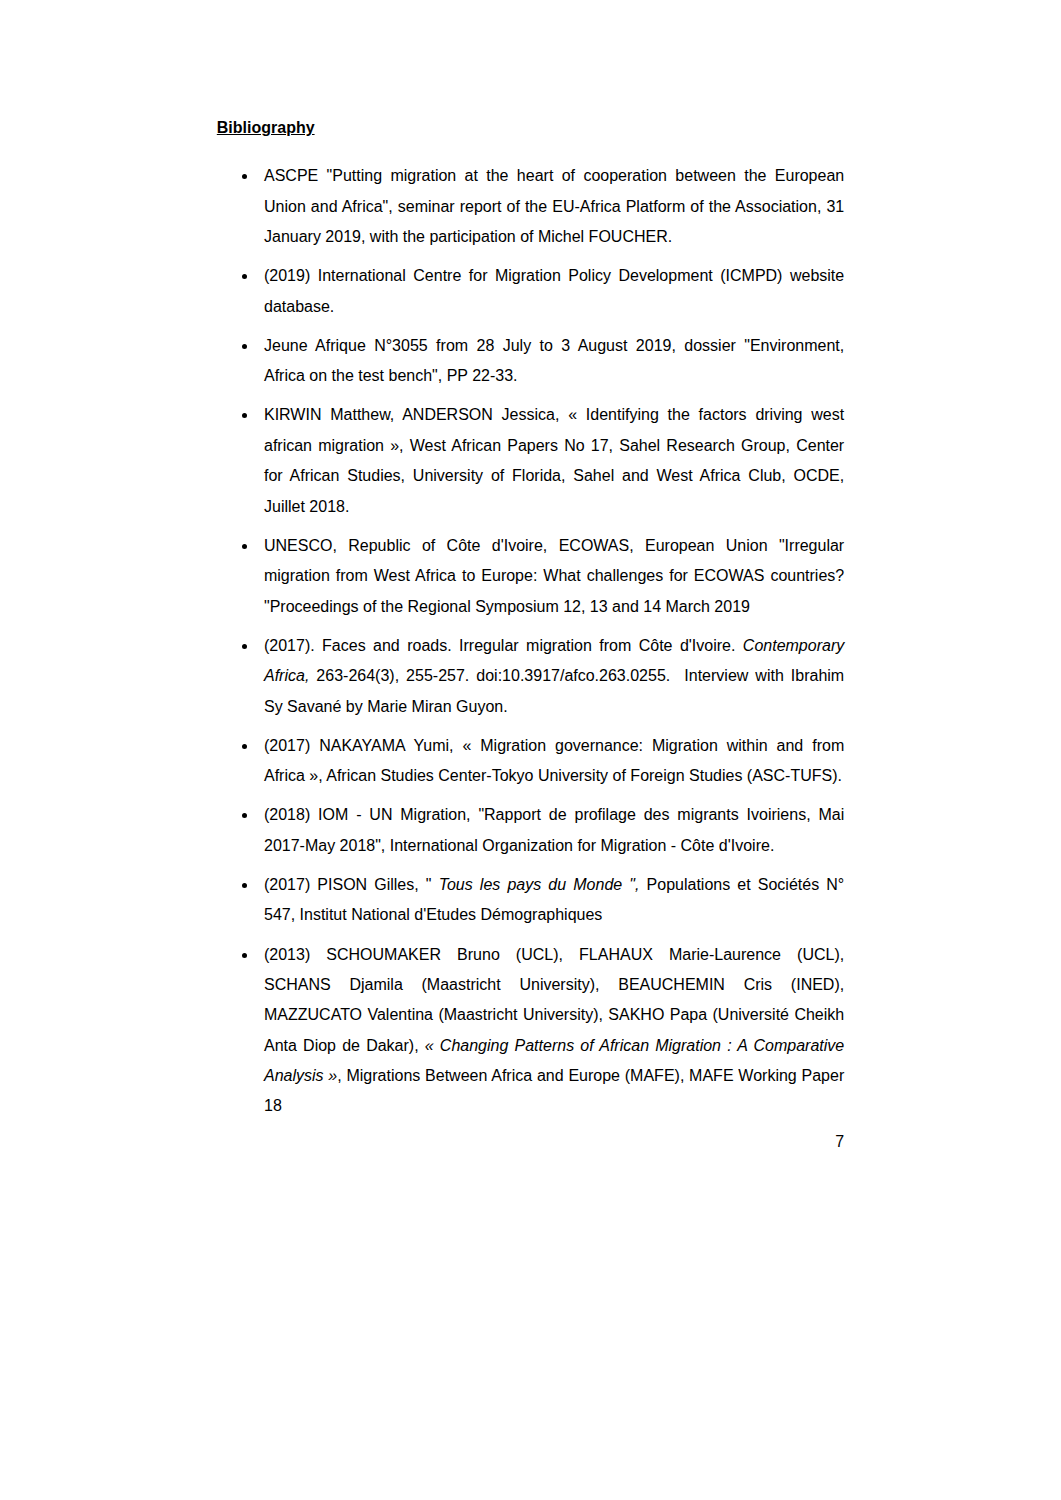Bibliography
ASCPE "Putting migration at the heart of cooperation between the European Union and Africa", seminar report of the EU-Africa Platform of the Association, 31 January 2019, with the participation of Michel FOUCHER.
(2019) International Centre for Migration Policy Development (ICMPD) website database.
Jeune Afrique N°3055 from 28 July to 3 August 2019, dossier "Environment, Africa on the test bench", PP 22-33.
KIRWIN Matthew, ANDERSON Jessica, « Identifying the factors driving west african migration », West African Papers No 17, Sahel Research Group, Center for African Studies, University of Florida, Sahel and West Africa Club, OCDE, Juillet 2018.
UNESCO, Republic of Côte d'Ivoire, ECOWAS, European Union "Irregular migration from West Africa to Europe: What challenges for ECOWAS countries? "Proceedings of the Regional Symposium 12, 13 and 14 March 2019
(2017). Faces and roads. Irregular migration from Côte d'Ivoire. Contemporary Africa, 263-264(3), 255-257. doi:10.3917/afco.263.0255. Interview with Ibrahim Sy Savané by Marie Miran Guyon.
(2017) NAKAYAMA Yumi, « Migration governance: Migration within and from Africa », African Studies Center-Tokyo University of Foreign Studies (ASC-TUFS).
(2018) IOM - UN Migration, "Rapport de profilage des migrants Ivoiriens, Mai 2017-May 2018", International Organization for Migration - Côte d'Ivoire.
(2017) PISON Gilles, " Tous les pays du Monde ", Populations et Sociétés N° 547, Institut National d'Etudes Démographiques
(2013) SCHOUMAKER Bruno (UCL), FLAHAUX Marie-Laurence (UCL), SCHANS Djamila (Maastricht University), BEAUCHEMIN Cris (INED), MAZZUCATO Valentina (Maastricht University), SAKHO Papa (Université Cheikh Anta Diop de Dakar), « Changing Patterns of African Migration : A Comparative Analysis », Migrations Between Africa and Europe (MAFE), MAFE Working Paper 18
7